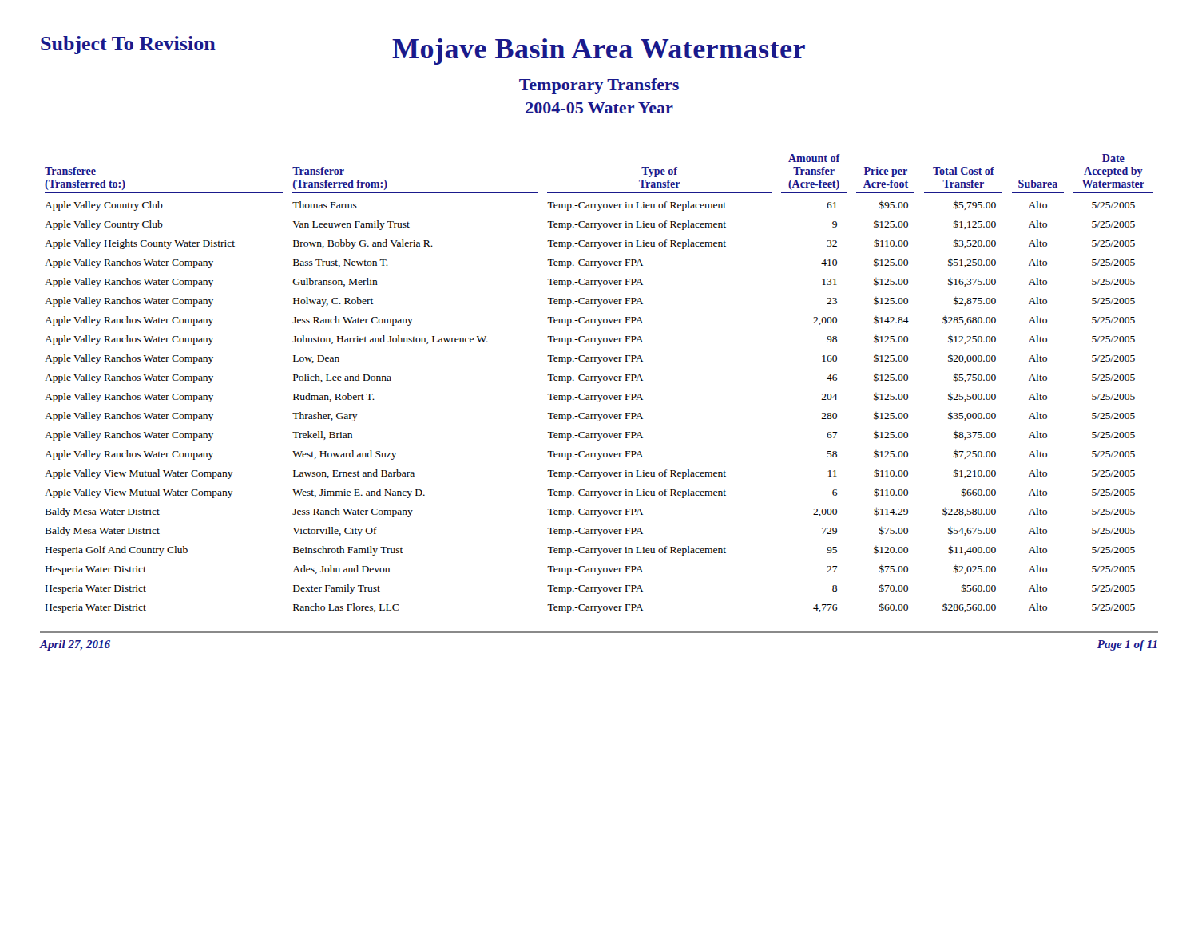Subject To Revision
Mojave Basin Area Watermaster
Temporary Transfers
2004-05 Water Year
| Transferee (Transferred to:) | Transferor (Transferred from:) | Type of Transfer | Amount of Transfer (Acre-feet) | Price per Acre-foot | Total Cost of Transfer | Subarea | Date Accepted by Watermaster |
| --- | --- | --- | --- | --- | --- | --- | --- |
| Apple Valley Country Club | Thomas Farms | Temp.-Carryover in Lieu of Replacement | 61 | $95.00 | $5,795.00 | Alto | 5/25/2005 |
| Apple Valley Country Club | Van Leeuwen Family Trust | Temp.-Carryover in Lieu of Replacement | 9 | $125.00 | $1,125.00 | Alto | 5/25/2005 |
| Apple Valley Heights County Water District | Brown, Bobby G. and Valeria R. | Temp.-Carryover in Lieu of Replacement | 32 | $110.00 | $3,520.00 | Alto | 5/25/2005 |
| Apple Valley Ranchos Water Company | Bass Trust, Newton T. | Temp.-Carryover FPA | 410 | $125.00 | $51,250.00 | Alto | 5/25/2005 |
| Apple Valley Ranchos Water Company | Gulbranson, Merlin | Temp.-Carryover FPA | 131 | $125.00 | $16,375.00 | Alto | 5/25/2005 |
| Apple Valley Ranchos Water Company | Holway, C. Robert | Temp.-Carryover FPA | 23 | $125.00 | $2,875.00 | Alto | 5/25/2005 |
| Apple Valley Ranchos Water Company | Jess Ranch Water Company | Temp.-Carryover FPA | 2,000 | $142.84 | $285,680.00 | Alto | 5/25/2005 |
| Apple Valley Ranchos Water Company | Johnston, Harriet and Johnston, Lawrence W. | Temp.-Carryover FPA | 98 | $125.00 | $12,250.00 | Alto | 5/25/2005 |
| Apple Valley Ranchos Water Company | Low, Dean | Temp.-Carryover FPA | 160 | $125.00 | $20,000.00 | Alto | 5/25/2005 |
| Apple Valley Ranchos Water Company | Polich, Lee and Donna | Temp.-Carryover FPA | 46 | $125.00 | $5,750.00 | Alto | 5/25/2005 |
| Apple Valley Ranchos Water Company | Rudman, Robert T. | Temp.-Carryover FPA | 204 | $125.00 | $25,500.00 | Alto | 5/25/2005 |
| Apple Valley Ranchos Water Company | Thrasher, Gary | Temp.-Carryover FPA | 280 | $125.00 | $35,000.00 | Alto | 5/25/2005 |
| Apple Valley Ranchos Water Company | Trekell, Brian | Temp.-Carryover FPA | 67 | $125.00 | $8,375.00 | Alto | 5/25/2005 |
| Apple Valley Ranchos Water Company | West, Howard and Suzy | Temp.-Carryover FPA | 58 | $125.00 | $7,250.00 | Alto | 5/25/2005 |
| Apple Valley View Mutual Water Company | Lawson, Ernest and Barbara | Temp.-Carryover in Lieu of Replacement | 11 | $110.00 | $1,210.00 | Alto | 5/25/2005 |
| Apple Valley View Mutual Water Company | West, Jimmie E. and Nancy D. | Temp.-Carryover in Lieu of Replacement | 6 | $110.00 | $660.00 | Alto | 5/25/2005 |
| Baldy Mesa Water District | Jess Ranch Water Company | Temp.-Carryover FPA | 2,000 | $114.29 | $228,580.00 | Alto | 5/25/2005 |
| Baldy Mesa Water District | Victorville, City Of | Temp.-Carryover FPA | 729 | $75.00 | $54,675.00 | Alto | 5/25/2005 |
| Hesperia Golf And Country Club | Beinschroth Family Trust | Temp.-Carryover in Lieu of Replacement | 95 | $120.00 | $11,400.00 | Alto | 5/25/2005 |
| Hesperia Water District | Ades, John and Devon | Temp.-Carryover FPA | 27 | $75.00 | $2,025.00 | Alto | 5/25/2005 |
| Hesperia Water District | Dexter Family Trust | Temp.-Carryover FPA | 8 | $70.00 | $560.00 | Alto | 5/25/2005 |
| Hesperia Water District | Rancho Las Flores, LLC | Temp.-Carryover FPA | 4,776 | $60.00 | $286,560.00 | Alto | 5/25/2005 |
April 27, 2016 Page 1 of 11